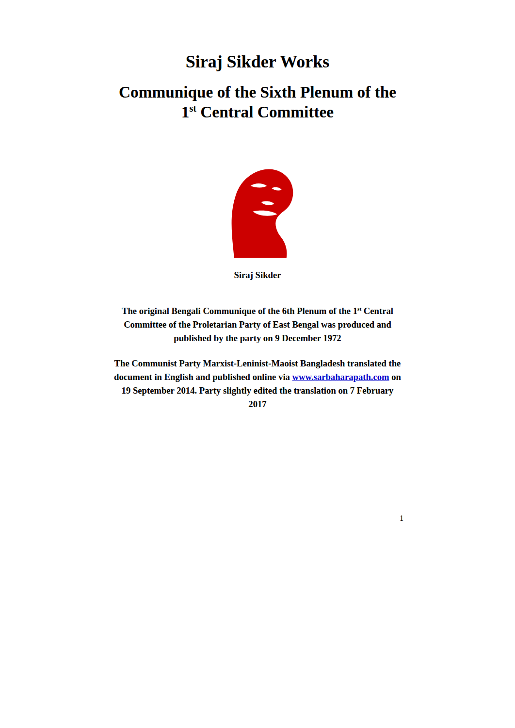Siraj Sikder Works
Communique of the Sixth Plenum of the 1st Central Committee
Siraj Sikder
The original Bengali Communique of the 6th Plenum of the 1st Central Committee of the Proletarian Party of East Bengal was produced and published by the party on 9 December 1972
The Communist Party Marxist-Leninist-Maoist Bangladesh translated the document in English and published online via www.sarbaharapath.com on 19 September 2014. Party slightly edited the translation on 7 February 2017
1